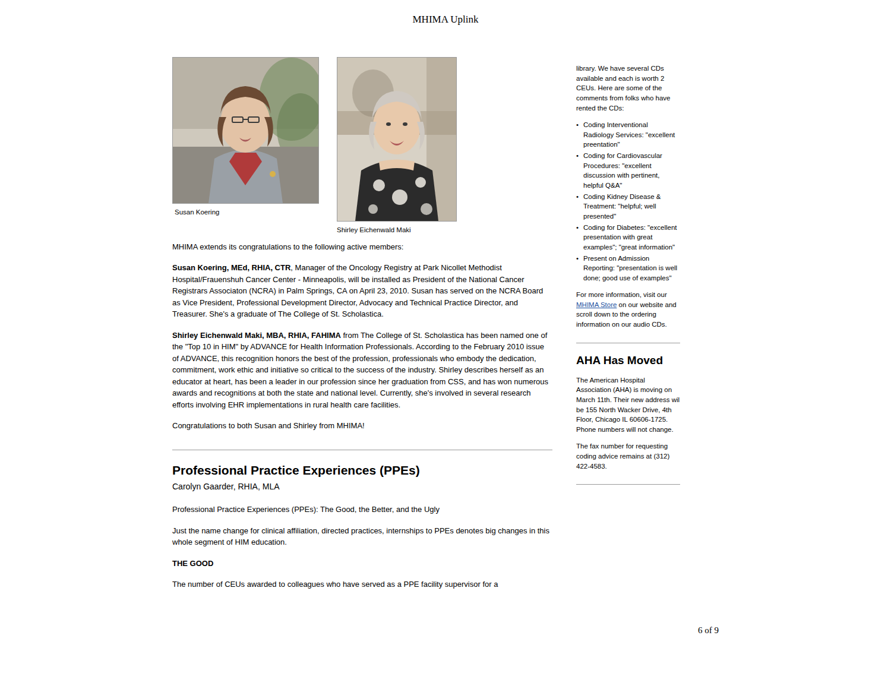MHIMA Uplink
Susan Koering
Shirley Eichenwald Maki
MHIMA extends its congratulations to the following active members:
Susan Koering, MEd, RHIA, CTR, Manager of the Oncology Registry at Park Nicollet Methodist Hospital/Frauenshuh Cancer Center - Minneapolis, will be installed as President of the National Cancer Registrars Associaton (NCRA) in Palm Springs, CA on April 23, 2010. Susan has served on the NCRA Board as Vice President, Professional Development Director, Advocacy and Technical Practice Director, and Treasurer. She's a graduate of The College of St. Scholastica.
Shirley Eichenwald Maki, MBA, RHIA, FAHIMA from The College of St. Scholastica has been named one of the "Top 10 in HIM" by ADVANCE for Health Information Professionals. According to the February 2010 issue of ADVANCE, this recognition honors the best of the profession, professionals who embody the dedication, commitment, work ethic and initiative so critical to the success of the industry. Shirley describes herself as an educator at heart, has been a leader in our profession since her graduation from CSS, and has won numerous awards and recognitions at both the state and national level. Currently, she's involved in several research efforts involving EHR implementations in rural health care facilities.
Congratulations to both Susan and Shirley from MHIMA!
Professional Practice Experiences (PPEs)
Carolyn Gaarder, RHIA, MLA
Professional Practice Experiences (PPEs): The Good, the Better, and the Ugly
Just the name change for clinical affiliation, directed practices, internships to PPEs denotes big changes in this whole segment of HIM education.
THE GOOD
The number of CEUs awarded to colleagues who have served as a PPE facility supervisor for a
library. We have several CDs available and each is worth 2 CEUs. Here are some of the comments from folks who have rented the CDs:
Coding Interventional Radiology Services: "excellent preentation"
Coding for Cardiovascular Procedures: "excellent discussion with pertinent, helpful Q&A"
Coding Kidney Disease & Treatment: "helpful; well presented"
Coding for Diabetes: "excellent presentation with great examples"; "great information"
Present on Admission Reporting: "presentation is well done; good use of examples"
For more information, visit our MHIMA Store on our website and scroll down to the ordering information on our audio CDs.
AHA Has Moved
The American Hospital Association (AHA) is moving on March 11th. Their new address wil be 155 North Wacker Drive, 4th Floor, Chicago IL 60606-1725. Phone numbers will not change.
The fax number for requesting coding advice remains at (312) 422-4583.
6 of 9